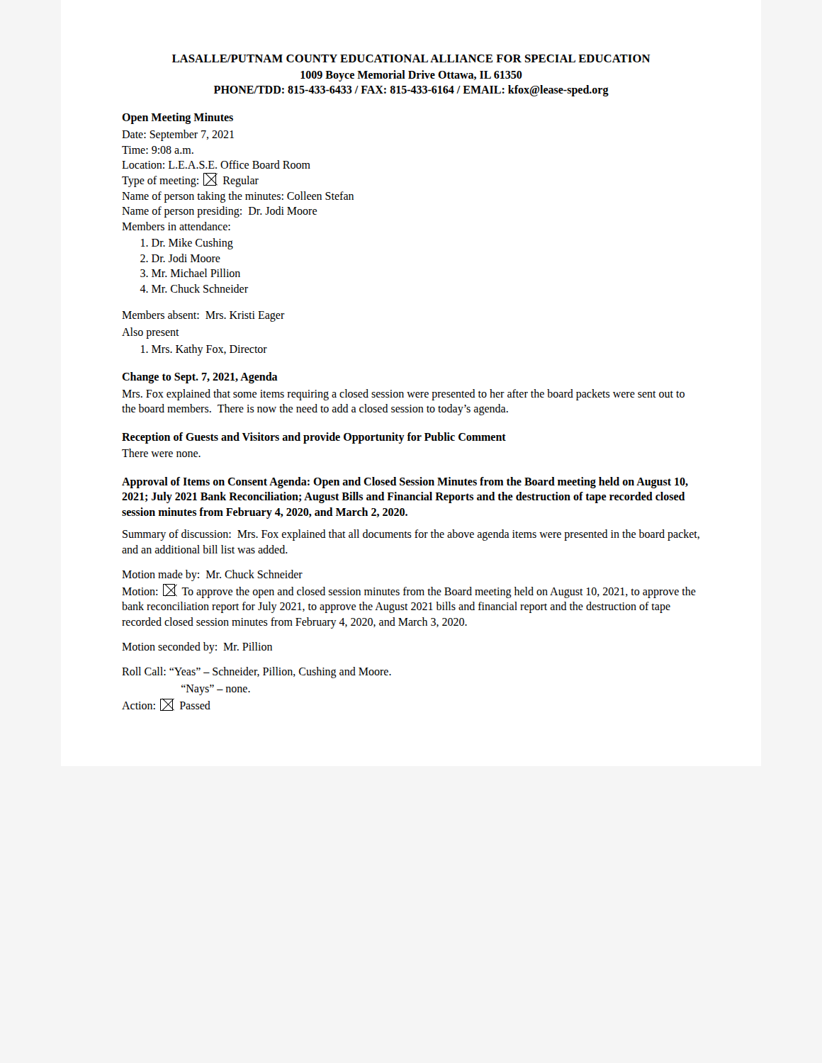LASALLE/PUTNAM COUNTY EDUCATIONAL ALLIANCE FOR SPECIAL EDUCATION 1009 Boyce Memorial Drive Ottawa, IL 61350 PHONE/TDD: 815-433-6433 / FAX: 815-433-6164 / EMAIL: kfox@lease-sped.org
Open Meeting Minutes
Date: September 7, 2021
Time: 9:08 a.m.
Location: L.E.A.S.E. Office Board Room
Type of meeting: Regular
Name of person taking the minutes: Colleen Stefan
Name of person presiding: Dr. Jodi Moore
Members in attendance:
Dr. Mike Cushing
Dr. Jodi Moore
Mr. Michael Pillion
Mr. Chuck Schneider
Members absent: Mrs. Kristi Eager
Also present
Mrs. Kathy Fox, Director
Change to Sept. 7, 2021, Agenda
Mrs. Fox explained that some items requiring a closed session were presented to her after the board packets were sent out to the board members. There is now the need to add a closed session to today’s agenda.
Reception of Guests and Visitors and provide Opportunity for Public Comment
There were none.
Approval of Items on Consent Agenda: Open and Closed Session Minutes from the Board meeting held on August 10, 2021; July 2021 Bank Reconciliation; August Bills and Financial Reports and the destruction of tape recorded closed session minutes from February 4, 2020, and March 2, 2020.
Summary of discussion: Mrs. Fox explained that all documents for the above agenda items were presented in the board packet, and an additional bill list was added.
Motion made by: Mr. Chuck Schneider
Motion: To approve the open and closed session minutes from the Board meeting held on August 10, 2021, to approve the bank reconciliation report for July 2021, to approve the August 2021 bills and financial report and the destruction of tape recorded closed session minutes from February 4, 2020, and March 3, 2020.
Motion seconded by: Mr. Pillion
Roll Call: “Yeas” – Schneider, Pillion, Cushing and Moore.
“Nays” – none.
Action: Passed